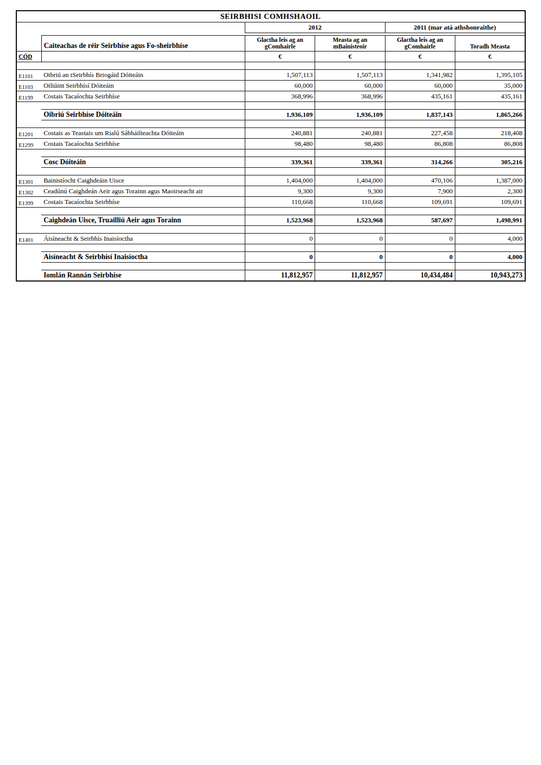| SEIRBHISI COMHSHAOIL |
| | | 2012 | 2011 (mar atá athshonraithe) |
| | Caiteachas de réir Seirbhíse agus Fo-sheirbhíse | Glactha leis ag an gComhairle | Measta ag an mBainisteoir | Glactha leis ag an gComhairle | Toradh Measta |
| CÓD | | € | € | € | € |
| E1101 | Oibriú an tSeirbhís Briogáid Dóiteáin | 1,507,113 | 1,507,113 | 1,341,982 | 1,395,105 |
| E1103 | Oiliúint Seirbhísí Dóiteáin | 60,000 | 60,000 | 60,000 | 35,000 |
| E1199 | Costais Tacaíochta Seirbhíse | 368,996 | 368,996 | 435,161 | 435,161 |
| | Oibriú Seirbhíse Dóiteáin | 1,936,109 | 1,936,109 | 1,837,143 | 1,865,266 |
| E1201 | Costais as Teastais um Rialú Sábháilteachta Dóiteáin | 240,881 | 240,881 | 227,458 | 218,408 |
| E1299 | Costais Tacaíochta Seirbhíse | 98,480 | 98,480 | 86,808 | 86,808 |
| | Cosc Dóiteáin | 339,361 | 339,361 | 314,266 | 305,216 |
| E1301 | Bainistíocht Caighdeáin Uisce | 1,404,000 | 1,404,000 | 470,106 | 1,387,000 |
| E1302 | Ceadúnú Caighdeán Aeir agus Torainn agus Maoirseacht air | 9,300 | 9,300 | 7,900 | 2,300 |
| E1399 | Costais Tacaíochta Seirbhíse | 110,668 | 110,668 | 109,691 | 109,691 |
| | Caighdeán Uisce, Truailliú Aeir agus Torainn | 1,523,968 | 1,523,968 | 587,697 | 1,498,991 |
| E1401 | Áisíneacht & Seirbhís Inaisíoctha | 0 | 0 | 0 | 4,000 |
| | Aisíneacht & Seirbhísí Inaisíoctha | 0 | 0 | 0 | 4,000 |
| | Iomlán Rannán Seirbhíse | 11,812,957 | 11,812,957 | 10,434,484 | 10,943,273 |